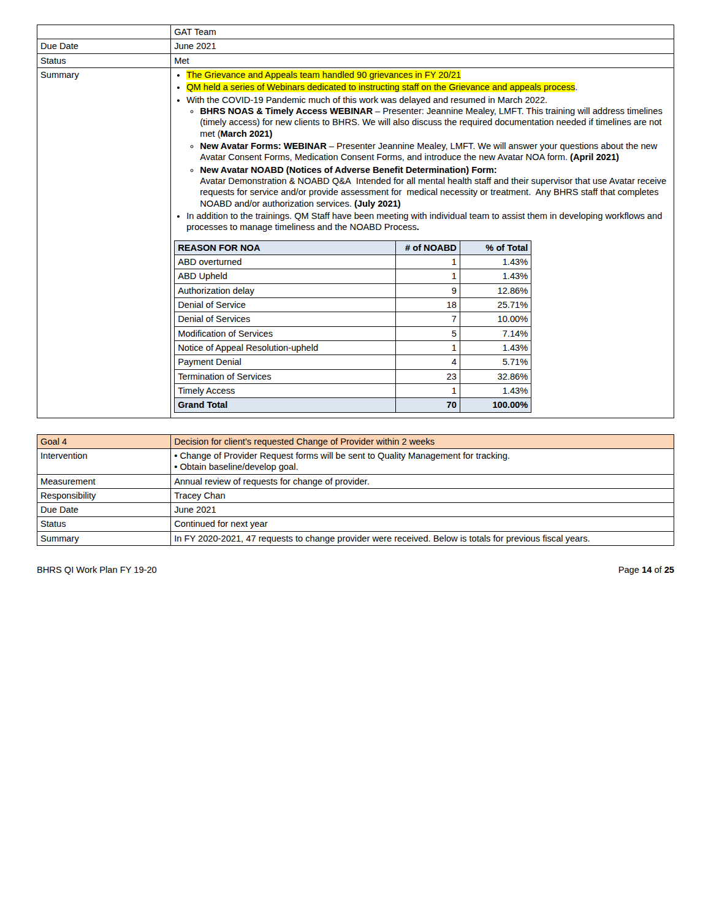| | GAT Team |
| Due Date | June 2021 |
| Status | Met |
| Summary | The Grievance and Appeals team handled 90 grievances in FY 20/21 QM held a series of Webinars dedicated to instructing staff on the Grievance and appeals process . With the COVID-19 Pandemic much of this work was delayed and resumed in March 2022. BHRS NOAS & Timely Access WEBINAR – Presenter: Jeannine Mealey, LMFT. This training will address timelines (timely access) for new clients to BHRS. We will also discuss the required documentation needed if timelines are not met ( March 2021) New Avatar Forms: WEBINAR – Presenter Jeannine Mealey, LMFT. We will answer your questions about the new Avatar Consent Forms, Medication Consent Forms, and introduce the new Avatar NOA form. (April 2021) New Avatar NOABD (Notices of Adverse Benefit Determination) Form: Avatar Demonstration & NOABD Q&A Intended for all mental health staff and their supervisor that use Avatar receive requests for service and/or provide assessment for medical necessity or treatment. Any BHRS staff that completes NOABD and/or authorization services. (July 2021) In addition to the trainings. QM Staff have been meeting with individual team to assist them in developing workflows and processes to manage timeliness and the NOABD Process . / REASON FOR NOA / # of NOABD / % of Total / / --- / --- / --- / / ABD overturned / 1 / 1.43% / / ABD Upheld / 1 / 1.43% / / Authorization delay / 9 / 12.86% / / Denial of Service / 18 / 25.71% / / Denial of Services / 7 / 10.00% / / Modification of Services / 5 / 7.14% / / Notice of Appeal Resolution-upheld / 1 / 1.43% / / Payment Denial / 4 / 5.71% / / Termination of Services / 23 / 32.86% / / Timely Access / 1 / 1.43% / / Grand Total / 70 / 100.00% / |
| Goal 4 | Decision for client’s requested Change of Provider within 2 weeks |
| Intervention | • Change of Provider Request forms will be sent to Quality Management for tracking. • Obtain baseline/develop goal. |
| Measurement | Annual review of requests for change of provider. |
| Responsibility | Tracey Chan |
| Due Date | June 2021 |
| Status | Continued for next year |
| Summary | In FY 2020-2021, 47 requests to change provider were received. Below is totals for previous fiscal years. |
BHRS QI Work Plan FY 19-20
Page 14 of 25